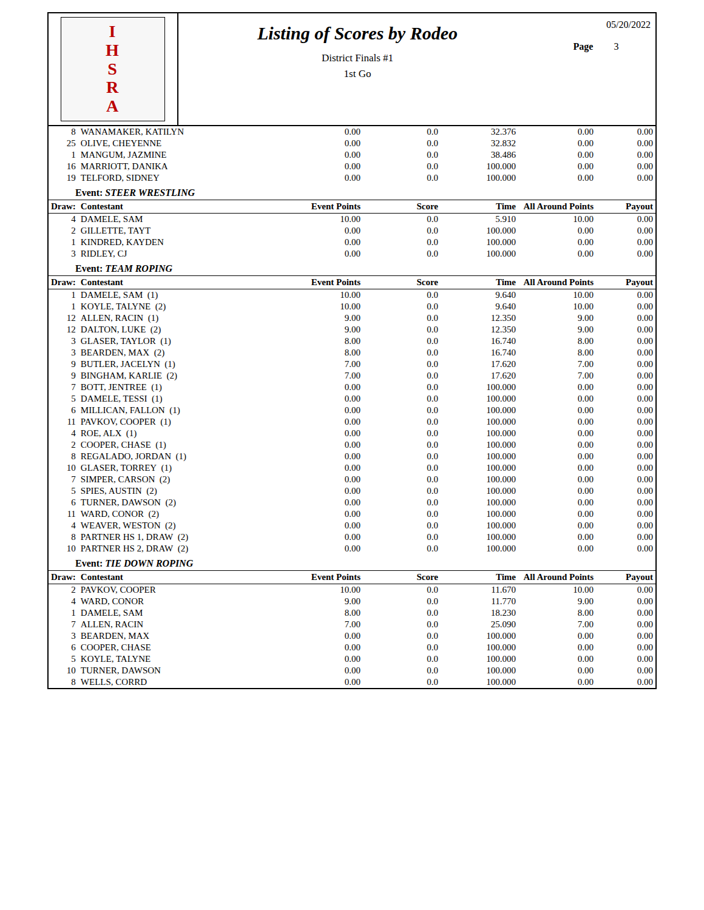I
H
S
R
A
Listing of Scores by Rodeo
District Finals #1
1st Go
05/20/2022
Page 3
| 8 | WANAMAKER, KATILYN | 0.00 | 0.0 | 32.376 | 0.00 | 0.00 |
| 25 | OLIVE, CHEYENNE | 0.00 | 0.0 | 32.832 | 0.00 | 0.00 |
| 1 | MANGUM, JAZMINE | 0.00 | 0.0 | 38.486 | 0.00 | 0.00 |
| 16 | MARRIOTT, DANIKA | 0.00 | 0.0 | 100.000 | 0.00 | 0.00 |
| 19 | TELFORD, SIDNEY | 0.00 | 0.0 | 100.000 | 0.00 | 0.00 |
| Event: STEER WRESTLING |
| Draw: | Contestant | Event Points | Score | Time | All Around Points | Payout |
| 4 | DAMELE, SAM | 10.00 | 0.0 | 5.910 | 10.00 | 0.00 |
| 2 | GILLETTE, TAYT | 0.00 | 0.0 | 100.000 | 0.00 | 0.00 |
| 1 | KINDRED, KAYDEN | 0.00 | 0.0 | 100.000 | 0.00 | 0.00 |
| 3 | RIDLEY, CJ | 0.00 | 0.0 | 100.000 | 0.00 | 0.00 |
| Event: TEAM ROPING |
| Draw: | Contestant | Event Points | Score | Time | All Around Points | Payout |
| 1 | DAMELE, SAM (1) | 10.00 | 0.0 | 9.640 | 10.00 | 0.00 |
| 1 | KOYLE, TALYNE (2) | 10.00 | 0.0 | 9.640 | 10.00 | 0.00 |
| 12 | ALLEN, RACIN (1) | 9.00 | 0.0 | 12.350 | 9.00 | 0.00 |
| 12 | DALTON, LUKE (2) | 9.00 | 0.0 | 12.350 | 9.00 | 0.00 |
| 3 | GLASER, TAYLOR (1) | 8.00 | 0.0 | 16.740 | 8.00 | 0.00 |
| 3 | BEARDEN, MAX (2) | 8.00 | 0.0 | 16.740 | 8.00 | 0.00 |
| 9 | BUTLER, JACELYN (1) | 7.00 | 0.0 | 17.620 | 7.00 | 0.00 |
| 9 | BINGHAM, KARLIE (2) | 7.00 | 0.0 | 17.620 | 7.00 | 0.00 |
| 7 | BOTT, JENTREE (1) | 0.00 | 0.0 | 100.000 | 0.00 | 0.00 |
| 5 | DAMELE, TESSI (1) | 0.00 | 0.0 | 100.000 | 0.00 | 0.00 |
| 6 | MILLICAN, FALLON (1) | 0.00 | 0.0 | 100.000 | 0.00 | 0.00 |
| 11 | PAVKOV, COOPER (1) | 0.00 | 0.0 | 100.000 | 0.00 | 0.00 |
| 4 | ROE, ALX (1) | 0.00 | 0.0 | 100.000 | 0.00 | 0.00 |
| 2 | COOPER, CHASE (1) | 0.00 | 0.0 | 100.000 | 0.00 | 0.00 |
| 8 | REGALADO, JORDAN (1) | 0.00 | 0.0 | 100.000 | 0.00 | 0.00 |
| 10 | GLASER, TORREY (1) | 0.00 | 0.0 | 100.000 | 0.00 | 0.00 |
| 7 | SIMPER, CARSON (2) | 0.00 | 0.0 | 100.000 | 0.00 | 0.00 |
| 5 | SPIES, AUSTIN (2) | 0.00 | 0.0 | 100.000 | 0.00 | 0.00 |
| 6 | TURNER, DAWSON (2) | 0.00 | 0.0 | 100.000 | 0.00 | 0.00 |
| 11 | WARD, CONOR (2) | 0.00 | 0.0 | 100.000 | 0.00 | 0.00 |
| 4 | WEAVER, WESTON (2) | 0.00 | 0.0 | 100.000 | 0.00 | 0.00 |
| 8 | PARTNER HS 1, DRAW (2) | 0.00 | 0.0 | 100.000 | 0.00 | 0.00 |
| 10 | PARTNER HS 2, DRAW (2) | 0.00 | 0.0 | 100.000 | 0.00 | 0.00 |
| Event: TIE DOWN ROPING |
| Draw: | Contestant | Event Points | Score | Time | All Around Points | Payout |
| 2 | PAVKOV, COOPER | 10.00 | 0.0 | 11.670 | 10.00 | 0.00 |
| 4 | WARD, CONOR | 9.00 | 0.0 | 11.770 | 9.00 | 0.00 |
| 1 | DAMELE, SAM | 8.00 | 0.0 | 18.230 | 8.00 | 0.00 |
| 7 | ALLEN, RACIN | 7.00 | 0.0 | 25.090 | 7.00 | 0.00 |
| 3 | BEARDEN, MAX | 0.00 | 0.0 | 100.000 | 0.00 | 0.00 |
| 6 | COOPER, CHASE | 0.00 | 0.0 | 100.000 | 0.00 | 0.00 |
| 5 | KOYLE, TALYNE | 0.00 | 0.0 | 100.000 | 0.00 | 0.00 |
| 10 | TURNER, DAWSON | 0.00 | 0.0 | 100.000 | 0.00 | 0.00 |
| 8 | WELLS, CORRD | 0.00 | 0.0 | 100.000 | 0.00 | 0.00 |